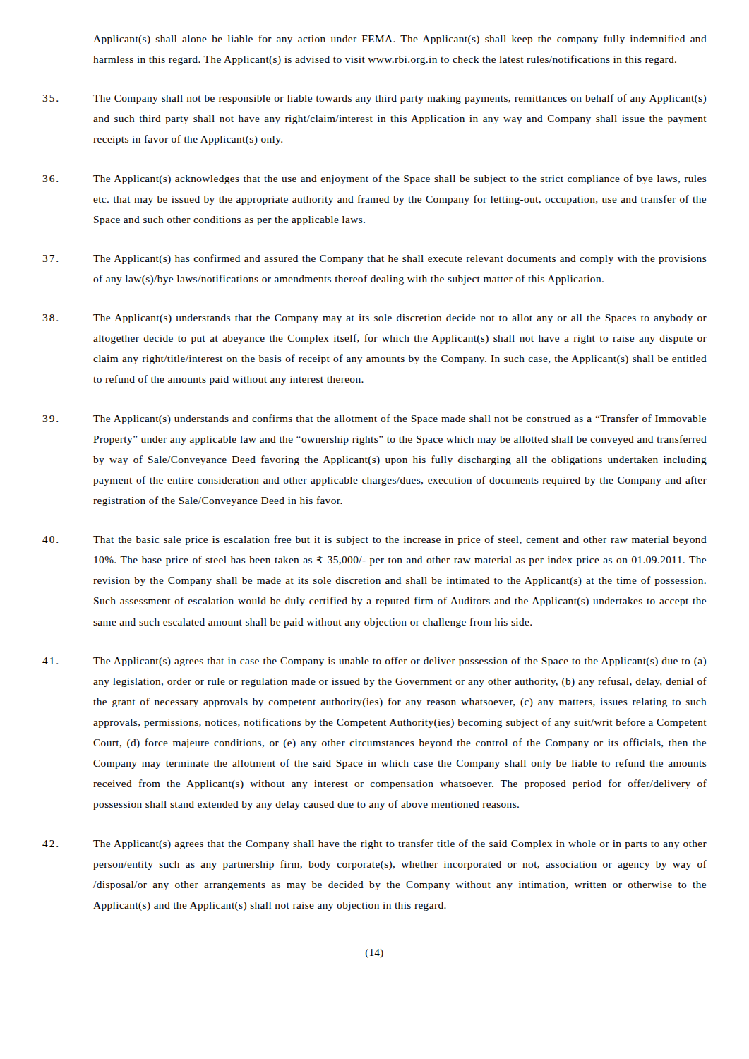Applicant(s) shall alone be liable for any action under FEMA. The Applicant(s) shall keep the company fully indemnified and harmless in this regard. The Applicant(s) is advised to visit www.rbi.org.in to check the latest rules/notifications in this regard.
The Company shall not be responsible or liable towards any third party making payments, remittances on behalf of any Applicant(s) and such third party shall not have any right/claim/interest in this Application in any way and Company shall issue the payment receipts in favor of the Applicant(s) only.
The Applicant(s) acknowledges that the use and enjoyment of the Space shall be subject to the strict compliance of bye laws, rules etc. that may be issued by the appropriate authority and framed by the Company for letting-out, occupation, use and transfer of the Space and such other conditions as per the applicable laws.
The Applicant(s) has confirmed and assured the Company that he shall execute relevant documents and comply with the provisions of any law(s)/bye laws/notifications or amendments thereof dealing with the subject matter of this Application.
The Applicant(s) understands that the Company may at its sole discretion decide not to allot any or all the Spaces to anybody or altogether decide to put at abeyance the Complex itself, for which the Applicant(s) shall not have a right to raise any dispute or claim any right/title/interest on the basis of receipt of any amounts by the Company. In such case, the Applicant(s) shall be entitled to refund of the amounts paid without any interest thereon.
The Applicant(s) understands and confirms that the allotment of the Space made shall not be construed as a “Transfer of Immovable Property” under any applicable law and the “ownership rights” to the Space which may be allotted shall be conveyed and transferred by way of Sale/Conveyance Deed favoring the Applicant(s) upon his fully discharging all the obligations undertaken including payment of the entire consideration and other applicable charges/dues, execution of documents required by the Company and after registration of the Sale/Conveyance Deed in his favor.
That the basic sale price is escalation free but it is subject to the increase in price of steel, cement and other raw material beyond 10%. The base price of steel has been taken as ₹ 35,000/- per ton and other raw material as per index price as on 01.09.2011. The revision by the Company shall be made at its sole discretion and shall be intimated to the Applicant(s) at the time of possession. Such assessment of escalation would be duly certified by a reputed firm of Auditors and the Applicant(s) undertakes to accept the same and such escalated amount shall be paid without any objection or challenge from his side.
The Applicant(s) agrees that in case the Company is unable to offer or deliver possession of the Space to the Applicant(s) due to (a) any legislation, order or rule or regulation made or issued by the Government or any other authority, (b) any refusal, delay, denial of the grant of necessary approvals by competent authority(ies) for any reason whatsoever, (c) any matters, issues relating to such approvals, permissions, notices, notifications by the Competent Authority(ies) becoming subject of any suit/writ before a Competent Court, (d) force majeure conditions, or (e) any other circumstances beyond the control of the Company or its officials, then the Company may terminate the allotment of the said Space in which case the Company shall only be liable to refund the amounts received from the Applicant(s) without any interest or compensation whatsoever. The proposed period for offer/delivery of possession shall stand extended by any delay caused due to any of above mentioned reasons.
The Applicant(s) agrees that the Company shall have the right to transfer title of the said Complex in whole or in parts to any other person/entity such as any partnership firm, body corporate(s), whether incorporated or not, association or agency by way of /disposal/or any other arrangements as may be decided by the Company without any intimation, written or otherwise to the Applicant(s) and the Applicant(s) shall not raise any objection in this regard.
(14)